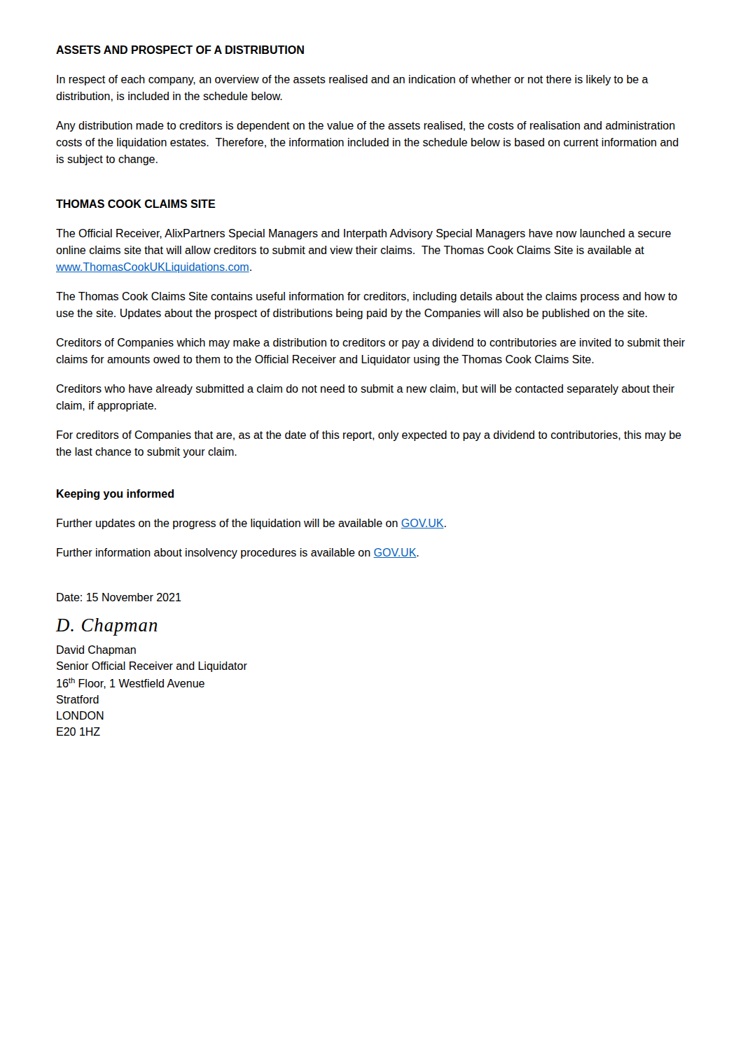Assets and prospect of a distribution
In respect of each company, an overview of the assets realised and an indication of whether or not there is likely to be a distribution, is included in the schedule below.
Any distribution made to creditors is dependent on the value of the assets realised, the costs of realisation and administration costs of the liquidation estates. Therefore, the information included in the schedule below is based on current information and is subject to change.
Thomas Cook Claims Site
The Official Receiver, AlixPartners Special Managers and Interpath Advisory Special Managers have now launched a secure online claims site that will allow creditors to submit and view their claims. The Thomas Cook Claims Site is available at www.ThomasCookUKLiquidations.com.
The Thomas Cook Claims Site contains useful information for creditors, including details about the claims process and how to use the site. Updates about the prospect of distributions being paid by the Companies will also be published on the site.
Creditors of Companies which may make a distribution to creditors or pay a dividend to contributories are invited to submit their claims for amounts owed to them to the Official Receiver and Liquidator using the Thomas Cook Claims Site.
Creditors who have already submitted a claim do not need to submit a new claim, but will be contacted separately about their claim, if appropriate.
For creditors of Companies that are, as at the date of this report, only expected to pay a dividend to contributories, this may be the last chance to submit your claim.
Keeping you informed
Further updates on the progress of the liquidation will be available on GOV.UK.
Further information about insolvency procedures is available on GOV.UK.
Date: 15 November 2021
D. Chapman
David Chapman
Senior Official Receiver and Liquidator
16th Floor, 1 Westfield Avenue
Stratford
LONDON
E20 1HZ